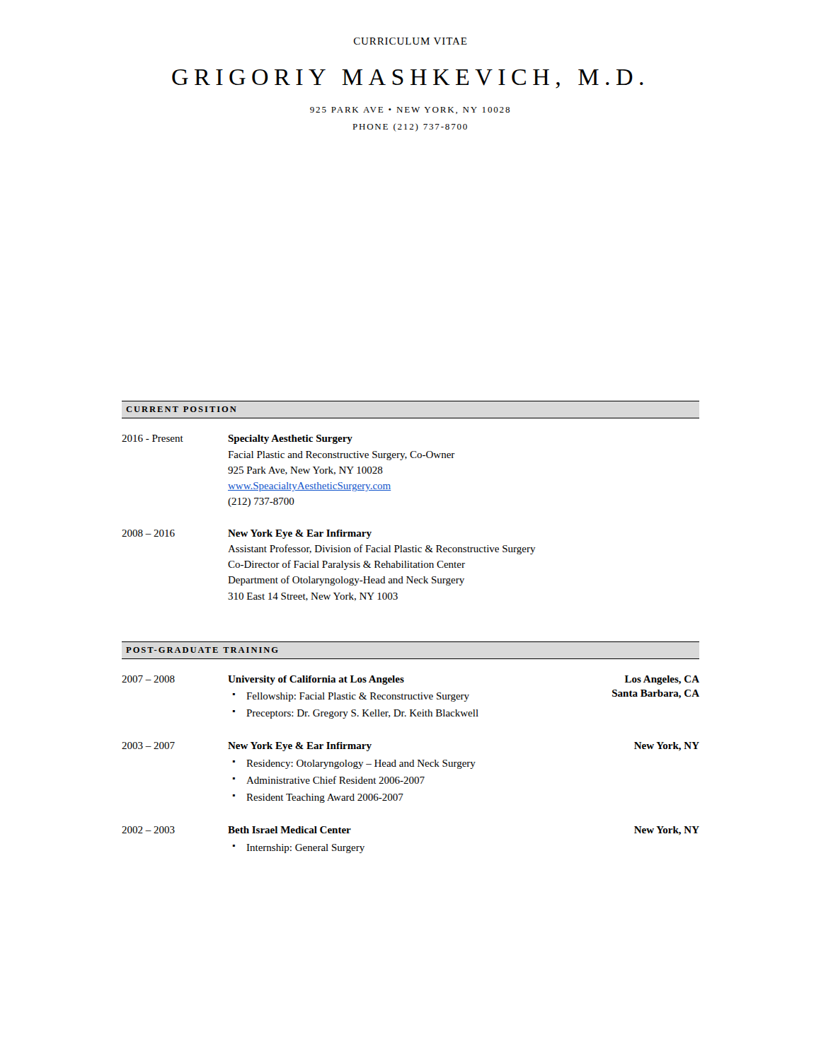CURRICULUM VITAE
GRIGORIY MASHKEVICH, M.D.
925 PARK AVE • NEW YORK, NY 10028
PHONE (212) 737-8700
Current Position
| 2016 - Present | Specialty Aesthetic Surgery Facial Plastic and Reconstructive Surgery, Co-Owner 925 Park Ave, New York, NY 10028 www.SpeacialtyAestheticSurgery.com (212) 737-8700 |
| 2008 – 2016 | New York Eye & Ear Infirmary Assistant Professor, Division of Facial Plastic & Reconstructive Surgery Co-Director of Facial Paralysis & Rehabilitation Center Department of Otolaryngology-Head and Neck Surgery 310 East 14 Street, New York, NY 1003 |
Post-Graduate Training
| 2007 – 2008 | University of California at Los Angeles Fellowship: Facial Plastic & Reconstructive Surgery Preceptors: Dr. Gregory S. Keller, Dr. Keith Blackwell | Los Angeles, CA Santa Barbara, CA |
| 2003 – 2007 | New York Eye & Ear Infirmary Residency: Otolaryngology – Head and Neck Surgery Administrative Chief Resident 2006-2007 Resident Teaching Award 2006-2007 | New York, NY |
| 2002 – 2003 | Beth Israel Medical Center Internship: General Surgery | New York, NY |